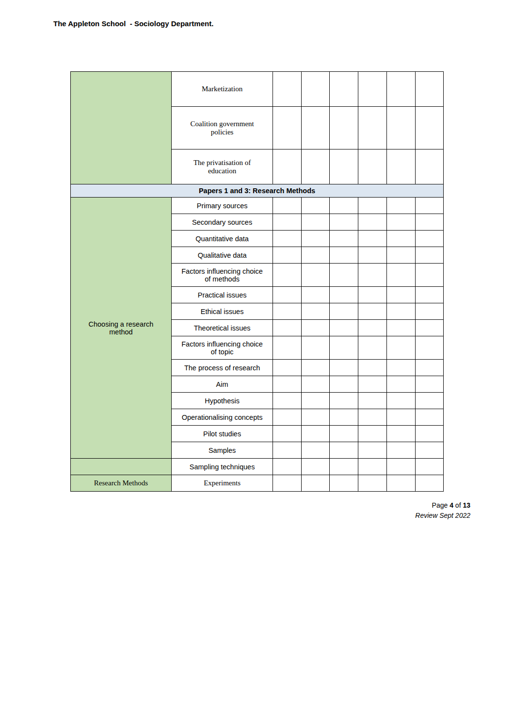The Appleton School - Sociology Department.
| | Marketization | | | | | | |
| Coalition government policies | | | | | | |
| The privatisation of education | | | | | | |
| Papers 1 and 3: Research Methods |
| Choosing a research method | Primary sources | | | | | | |
| Secondary sources | | | | | | |
| Quantitative data | | | | | | |
| Qualitative data | | | | | | |
| Factors influencing choice of methods | | | | | | |
| Practical issues | | | | | | |
| Ethical issues | | | | | | |
| Theoretical issues | | | | | | |
| Factors influencing choice of topic | | | | | | |
| The process of research | | | | | | |
| Aim | | | | | | |
| Hypothesis | | | | | | |
| Operationalising concepts | | | | | | |
| Pilot studies | | | | | | |
| Samples | | | | | | |
| | Sampling techniques | | | | | | |
| Research Methods | Experiments | | | | | | |
Page 4 of 13
Review Sept 2022